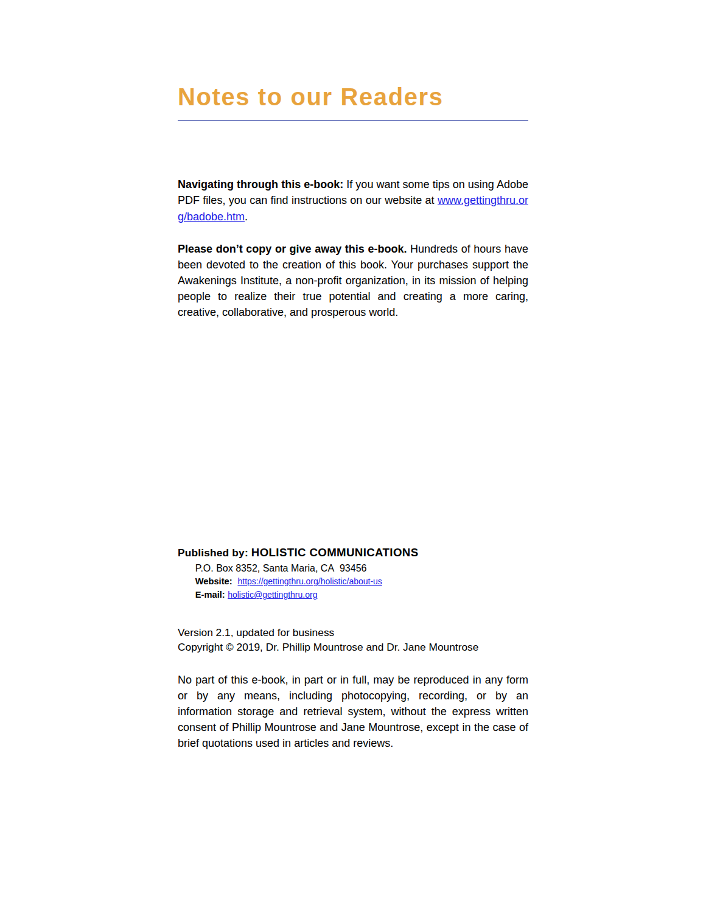Notes to our Readers
Navigating through this e-book: If you want some tips on using Adobe PDF files, you can find instructions on our website at www.gettingthru.org/badobe.htm.
Please don’t copy or give away this e-book. Hundreds of hours have been devoted to the creation of this book. Your purchases support the Awakenings Institute, a non-profit organization, in its mission of helping people to realize their true potential and creating a more caring, creative, collaborative, and prosperous world.
Published by: HOLISTIC COMMUNICATIONS
P.O. Box 8352, Santa Maria, CA 93456
Website: https://gettingthru.org/holistic/about-us
E-mail: holistic@gettingthru.org
Version 2.1, updated for business
Copyright © 2019, Dr. Phillip Mountrose and Dr. Jane Mountrose
No part of this e-book, in part or in full, may be reproduced in any form or by any means, including photocopying, recording, or by an information storage and retrieval system, without the express written consent of Phillip Mountrose and Jane Mountrose, except in the case of brief quotations used in articles and reviews.